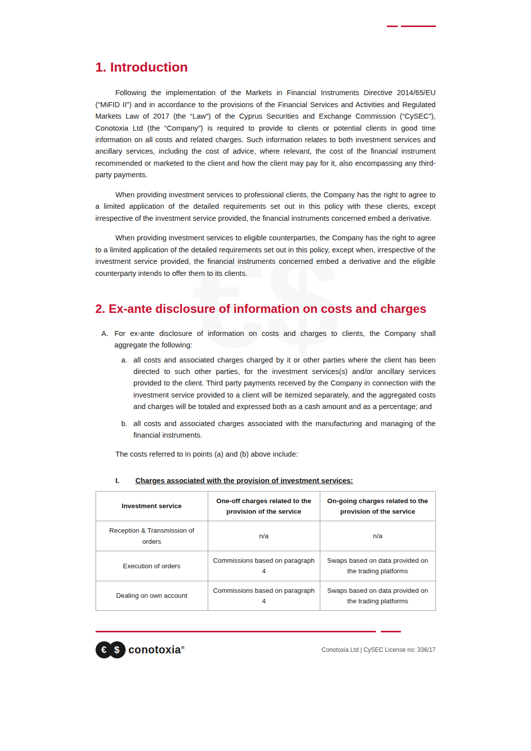€$
1. Introduction
Following the implementation of the Markets in Financial Instruments Directive 2014/65/EU (“MiFID II”) and in accordance to the provisions of the Financial Services and Activities and Regulated Markets Law of 2017 (the “Law”) of the Cyprus Securities and Exchange Commission (“CySEC”), Conotoxia Ltd (the “Company”) is required to provide to clients or potential clients in good time information on all costs and related charges. Such information relates to both investment services and ancillary services, including the cost of advice, where relevant, the cost of the financial instrument recommended or marketed to the client and how the client may pay for it, also encompassing any third-party payments.
When providing investment services to professional clients, the Company has the right to agree to a limited application of the detailed requirements set out in this policy with these clients, except irrespective of the investment service provided, the financial instruments concerned embed a derivative.
When providing investment services to eligible counterparties, the Company has the right to agree to a limited application of the detailed requirements set out in this policy, except when, irrespective of the investment service provided, the financial instruments concerned embed a derivative and the eligible counterparty intends to offer them to its clients.
2. Ex-ante disclosure of information on costs and charges
For ex-ante disclosure of information on costs and charges to clients, the Company shall aggregate the following:
all costs and associated charges charged by it or other parties where the client has been directed to such other parties, for the investment services(s) and/or ancillary services provided to the client. Third party payments received by the Company in connection with the investment service provided to a client will be itemized separately, and the aggregated costs and charges will be totaled and expressed both as a cash amount and as a percentage; and
all costs and associated charges associated with the manufacturing and managing of the financial instruments.
The costs referred to in points (a) and (b) above include:
I. Charges associated with the provision of investment services:
| Investment service | One-off charges related to the provision of the service | On-going charges related to the provision of the service |
| --- | --- | --- |
| Reception & Transmission of orders | n/a | n/a |
| Execution of orders | Commissions based on paragraph 4 | Swaps based on data provided on the trading platforms |
| Dealing on own account | Commissions based on paragraph 4 | Swaps based on data provided on the trading platforms |
€$ conotoxia®
Conotoxia Ltd | CySEC License no: 336/17